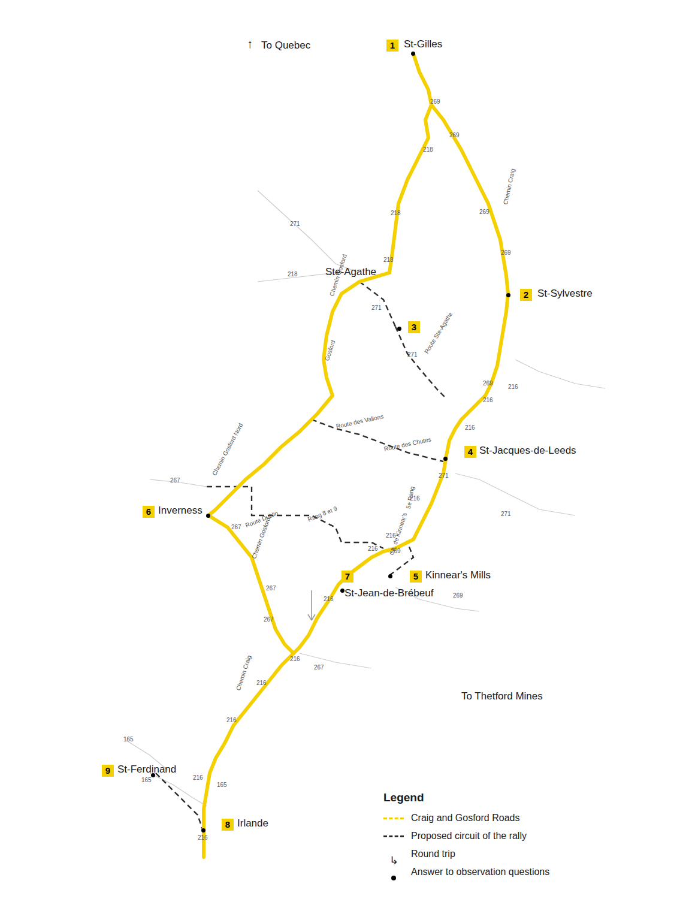↑
To Quebec
1
St-Gilles
2
St-Sylvestre
Ste-Agathe
3
4
St-Jacques-de-Leeds
5
Kinnear's Mills
6
Inverness
7
St-Jean-de-Brébeuf
8
Irlande
9
St-Ferdinand
To Thetford Mines
269
269
218
218
218
271
218
269
269
271
271
269
216
216
216
271
271
216
216
216
269
216
269
267
267
267
267
216
267
216
216
165
165
216
165
216
Chemin Craig
Chemin Gosford
Gosford
Chemin Gosford Nord
Chemin Gosford
Chemin Craig
Route Ste-Agathe
Route des Vallons
Route des Chutes
Route Dublin
Rang 8 et 9
5e Rang
Ch. de Kinnear's
Legend
Craig and Gosford Roads
Proposed circuit of the rally
↳Round trip
Answer to observation questions